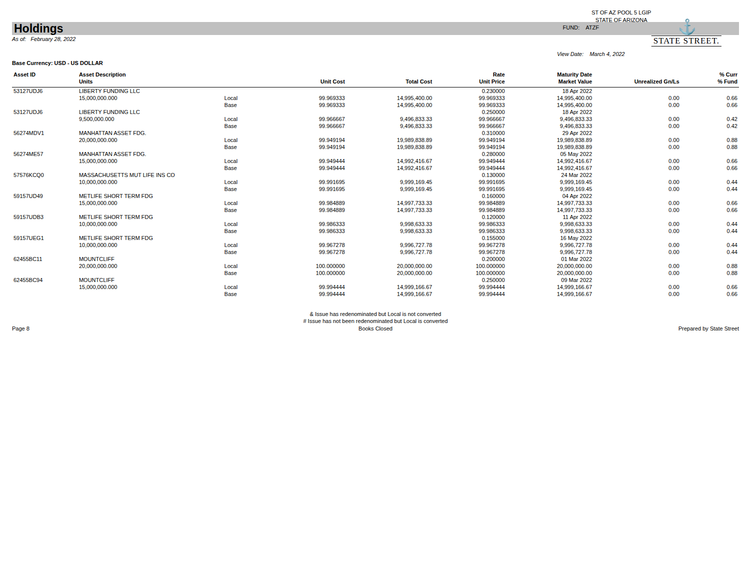Holdings
ST OF AZ POOL 5 LGIP
STATE OF ARIZONA
FUND: ATZF
⚓
STATE STREET.
As of: February 28, 2022
View Date: March 4, 2022
Base Currency: USD - US DOLLAR
| Asset ID | Asset Description | | | | Rate | Maturity Date | | % Curr |
| --- | --- | --- | --- | --- | --- | --- | --- | --- |
| | Units | Unit Cost | Total Cost | Unit Price | Market Value | Unrealized Gn/Ls | % Fund |
| 53127UDJ6 | LIBERTY FUNDING LLC | | | | 0.230000 | 18 Apr 2022 | | |
| | 15,000,000.000 | Local | 99.969333 | 14,995,400.00 | 99.969333 | 14,995,400.00 | 0.00 | 0.66 |
| | | Base | 99.969333 | 14,995,400.00 | 99.969333 | 14,995,400.00 | 0.00 | 0.66 |
| 53127UDJ6 | LIBERTY FUNDING LLC | | | | 0.250000 | 18 Apr 2022 | | |
| | 9,500,000.000 | Local | 99.966667 | 9,496,833.33 | 99.966667 | 9,496,833.33 | 0.00 | 0.42 |
| | | Base | 99.966667 | 9,496,833.33 | 99.966667 | 9,496,833.33 | 0.00 | 0.42 |
| 56274MDV1 | MANHATTAN ASSET FDG. | | | | 0.310000 | 29 Apr 2022 | | |
| | 20,000,000.000 | Local | 99.949194 | 19,989,838.89 | 99.949194 | 19,989,838.89 | 0.00 | 0.88 |
| | | Base | 99.949194 | 19,989,838.89 | 99.949194 | 19,989,838.89 | 0.00 | 0.88 |
| 56274ME57 | MANHATTAN ASSET FDG. | | | | 0.280000 | 05 May 2022 | | |
| | 15,000,000.000 | Local | 99.949444 | 14,992,416.67 | 99.949444 | 14,992,416.67 | 0.00 | 0.66 |
| | | Base | 99.949444 | 14,992,416.67 | 99.949444 | 14,992,416.67 | 0.00 | 0.66 |
| 57576KCQ0 | MASSACHUSETTS MUT LIFE INS CO | | | | 0.130000 | 24 Mar 2022 | | |
| | 10,000,000.000 | Local | 99.991695 | 9,999,169.45 | 99.991695 | 9,999,169.45 | 0.00 | 0.44 |
| | | Base | 99.991695 | 9,999,169.45 | 99.991695 | 9,999,169.45 | 0.00 | 0.44 |
| 59157UD49 | METLIFE SHORT TERM FDG | | | | 0.160000 | 04 Apr 2022 | | |
| | 15,000,000.000 | Local | 99.984889 | 14,997,733.33 | 99.984889 | 14,997,733.33 | 0.00 | 0.66 |
| | | Base | 99.984889 | 14,997,733.33 | 99.984889 | 14,997,733.33 | 0.00 | 0.66 |
| 59157UDB3 | METLIFE SHORT TERM FDG | | | | 0.120000 | 11 Apr 2022 | | |
| | 10,000,000.000 | Local | 99.986333 | 9,998,633.33 | 99.986333 | 9,998,633.33 | 0.00 | 0.44 |
| | | Base | 99.986333 | 9,998,633.33 | 99.986333 | 9,998,633.33 | 0.00 | 0.44 |
| 59157UEG1 | METLIFE SHORT TERM FDG | | | | 0.155000 | 16 May 2022 | | |
| | 10,000,000.000 | Local | 99.967278 | 9,996,727.78 | 99.967278 | 9,996,727.78 | 0.00 | 0.44 |
| | | Base | 99.967278 | 9,996,727.78 | 99.967278 | 9,996,727.78 | 0.00 | 0.44 |
| 62455BC11 | MOUNTCLIFF | | | | 0.200000 | 01 Mar 2022 | | |
| | 20,000,000.000 | Local | 100.000000 | 20,000,000.00 | 100.000000 | 20,000,000.00 | 0.00 | 0.88 |
| | | Base | 100.000000 | 20,000,000.00 | 100.000000 | 20,000,000.00 | 0.00 | 0.88 |
| 62455BC94 | MOUNTCLIFF | | | | 0.250000 | 09 Mar 2022 | | |
| | 15,000,000.000 | Local | 99.994444 | 14,999,166.67 | 99.994444 | 14,999,166.67 | 0.00 | 0.66 |
| | | Base | 99.994444 | 14,999,166.67 | 99.994444 | 14,999,166.67 | 0.00 | 0.66 |
& Issue has redenominated but Local is not converted
# Issue has not been redenominated but Local is converted
Page 8
Books Closed
Prepared by State Street